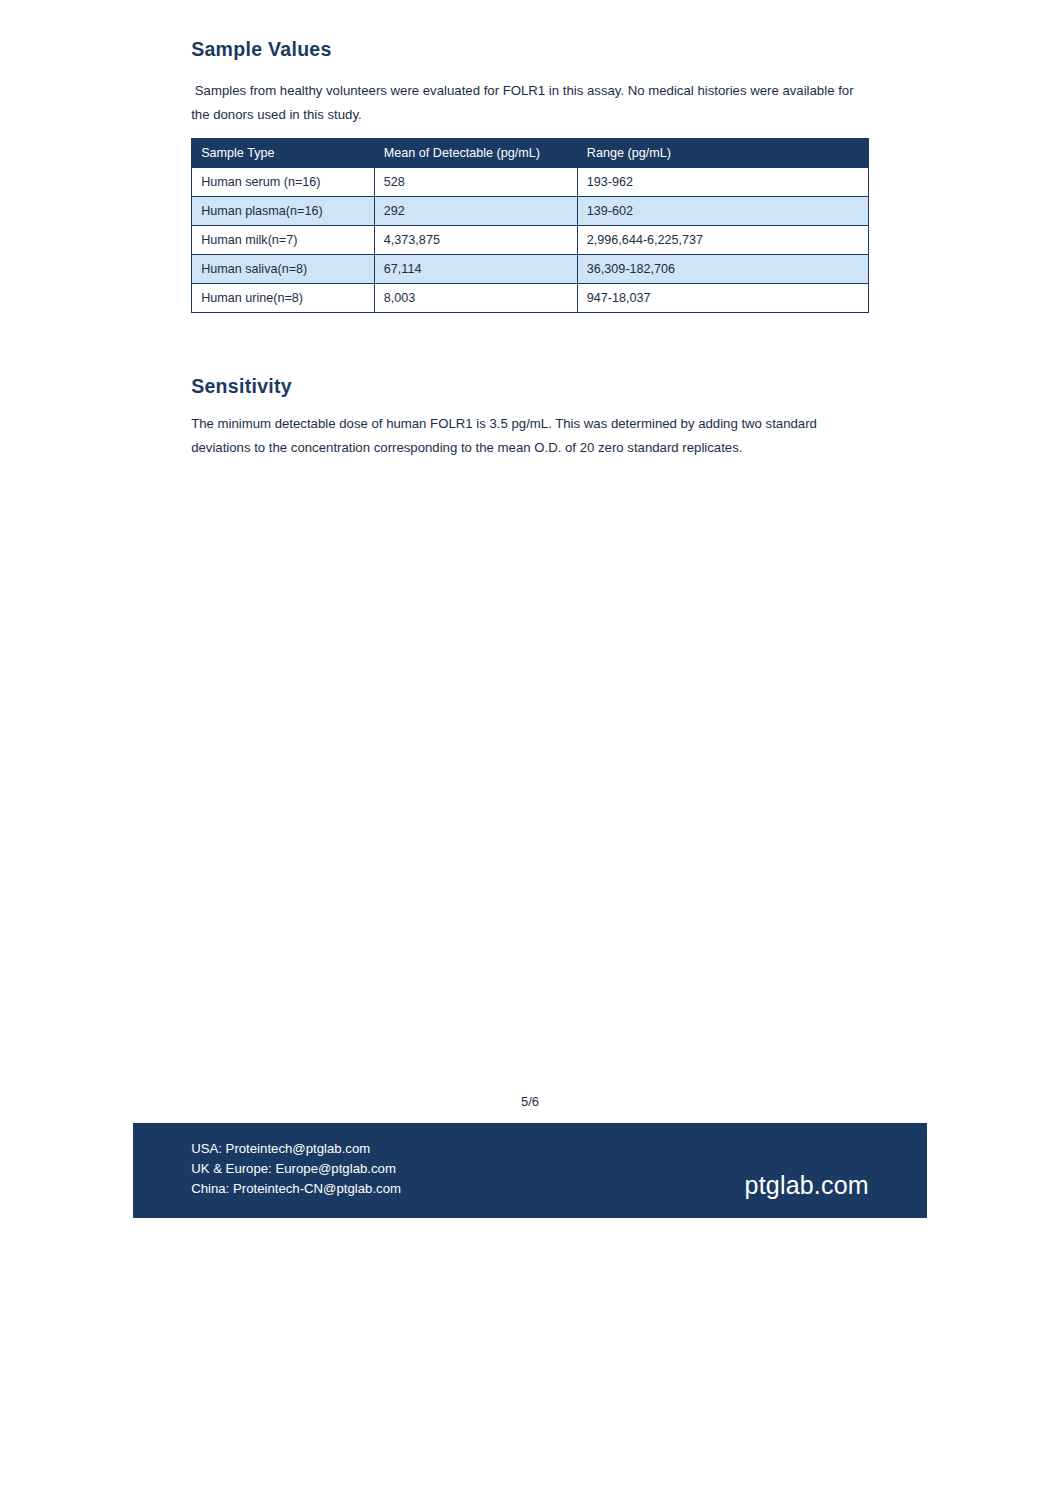Sample Values
Samples from healthy volunteers were evaluated for FOLR1 in this assay. No medical histories were available for the donors used in this study.
| Sample Type | Mean of Detectable (pg/mL) | Range (pg/mL) |
| --- | --- | --- |
| Human serum (n=16) | 528 | 193-962 |
| Human plasma(n=16) | 292 | 139-602 |
| Human milk(n=7) | 4,373,875 | 2,996,644-6,225,737 |
| Human saliva(n=8) | 67,114 | 36,309-182,706 |
| Human urine(n=8) | 8,003 | 947-18,037 |
Sensitivity
The minimum detectable dose of human FOLR1 is 3.5 pg/mL. This was determined by adding two standard deviations to the concentration corresponding to the mean O.D. of 20 zero standard replicates.
5/6
USA: Proteintech@ptglab.com
UK & Europe: Europe@ptglab.com
China: Proteintech-CN@ptglab.com
ptglab.com